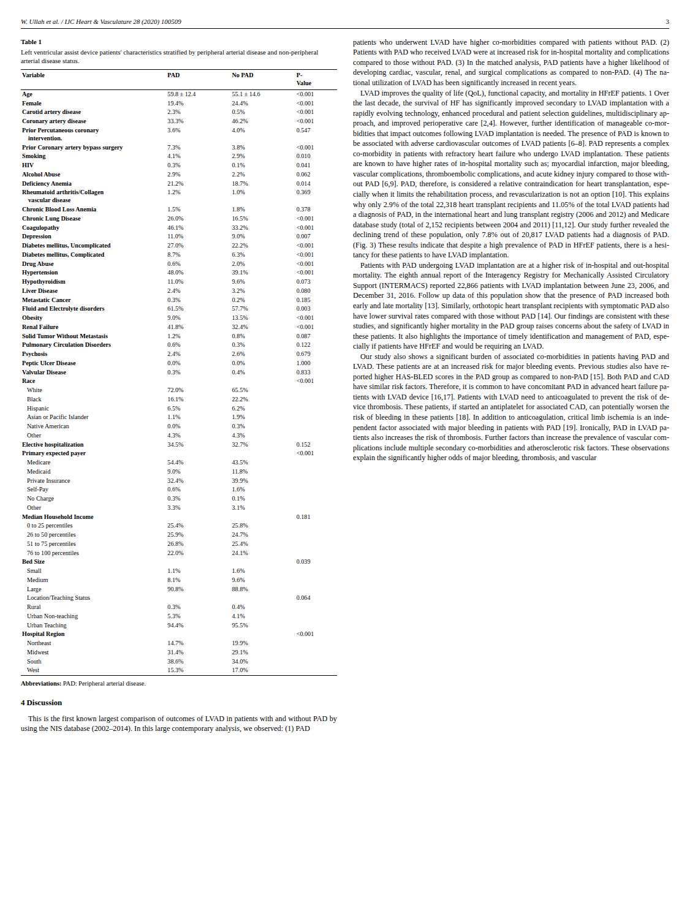W. Ullah et al. / IJC Heart & Vasculature 28 (2020) 100509 3
Table 1 Left ventricular assist device patients' characteristics stratified by peripheral arterial disease and non-peripheral arterial disease status.
| Variable | PAD | No PAD | P- Value |
| --- | --- | --- | --- |
| Age | 59.8 ± 12.4 | 55.1 ± 14.6 | <0.001 |
| Female | 19.4% | 24.4% | <0.001 |
| Carotid artery disease | 2.3% | 0.5% | <0.001 |
| Coronary artery disease | 33.3% | 46.2% | <0.001 |
| Prior Percutaneous coronary intervention. | 3.6% | 4.0% | 0.547 |
| Prior Coronary artery bypass surgery | 7.3% | 3.8% | <0.001 |
| Smoking | 4.1% | 2.9% | 0.010 |
| HIV | 0.3% | 0.1% | 0.041 |
| Alcohol Abuse | 2.9% | 2.2% | 0.062 |
| Deficiency Anemia | 21.2% | 18.7% | 0.014 |
| Rheumatoid arthritis/Collagen vascular disease | 1.2% | 1.0% | 0.369 |
| Chronic Blood Loss Anemia | 1.5% | 1.8% | 0.378 |
| Chronic Lung Disease | 26.0% | 16.5% | <0.001 |
| Coagulopathy | 46.1% | 33.2% | <0.001 |
| Depression | 11.0% | 9.0% | 0.007 |
| Diabetes mellitus, Uncomplicated | 27.0% | 22.2% | <0.001 |
| Diabetes mellitus, Complicated | 8.7% | 6.3% | <0.001 |
| Drug Abuse | 0.6% | 2.0% | <0.001 |
| Hypertension | 48.0% | 39.1% | <0.001 |
| Hypothyroidism | 11.0% | 9.6% | 0.073 |
| Liver Disease | 2.4% | 3.2% | 0.080 |
| Metastatic Cancer | 0.3% | 0.2% | 0.185 |
| Fluid and Electrolyte disorders | 61.5% | 57.7% | 0.003 |
| Obesity | 9.0% | 13.5% | <0.001 |
| Renal Failure | 41.8% | 32.4% | <0.001 |
| Solid Tumor Without Metastasis | 1.2% | 0.8% | 0.087 |
| Pulmonary Circulation Disorders | 0.6% | 0.3% | 0.122 |
| Psychosis | 2.4% | 2.6% | 0.679 |
| Peptic Ulcer Disease | 0.0% | 0.0% | 1.000 |
| Valvular Disease | 0.3% | 0.4% | 0.833 |
| Race | | | <0.001 |
| White | 72.0% | 65.5% | |
| Black | 16.1% | 22.2% | |
| Hispanic | 6.5% | 6.2% | |
| Asian or Pacific Islander | 1.1% | 1.9% | |
| Native American | 0.0% | 0.3% | |
| Other | 4.3% | 4.3% | |
| Elective hospitalization | 34.5% | 32.7% | 0.152 |
| Primary expected payer | | | <0.001 |
| Medicare | 54.4% | 43.5% | |
| Medicaid | 9.0% | 11.8% | |
| Private Insurance | 32.4% | 39.9% | |
| Self-Pay | 0.6% | 1.6% | |
| No Charge | 0.3% | 0.1% | |
| Other | 3.3% | 3.1% | |
| Median Household Income | | | 0.181 |
| 0 to 25 percentiles | 25.4% | 25.8% | |
| 26 to 50 percentiles | 25.9% | 24.7% | |
| 51 to 75 percentiles | 26.8% | 25.4% | |
| 76 to 100 percentiles | 22.0% | 24.1% | |
| Bed Size | | | 0.039 |
| Small | 1.1% | 1.6% | |
| Medium | 8.1% | 9.6% | |
| Large | 90.8% | 88.8% | |
| Location/Teaching Status | | | 0.064 |
| Rural | 0.3% | 0.4% | |
| Urban Non-teaching | 5.3% | 4.1% | |
| Urban Teaching | 94.4% | 95.5% | |
| Hospital Region | | | <0.001 |
| Northeast | 14.7% | 19.9% | |
| Midwest | 31.4% | 29.1% | |
| South | 38.6% | 34.0% | |
| West | 15.3% | 17.0% | |
Abbreviations: PAD: Peripheral arterial disease.
4 Discussion
This is the first known largest comparison of outcomes of LVAD in patients with and without PAD by using the NIS database (2002–2014). In this large contemporary analysis, we observed: (1) PAD
patients who underwent LVAD have higher co-morbidities compared with patients without PAD. (2) Patients with PAD who received LVAD were at increased risk for in-hospital mortality and complications compared to those without PAD. (3) In the matched analysis, PAD patients have a higher likelihood of developing cardiac, vascular, renal, and surgical complications as compared to non-PAD. (4) The national utilization of LVAD has been significantly increased in recent years.
LVAD improves the quality of life (QoL), functional capacity, and mortality in HFrEF patients. 1 Over the last decade, the survival of HF has significantly improved secondary to LVAD implantation with a rapidly evolving technology, enhanced procedural and patient selection guidelines, multidisciplinary approach, and improved perioperative care [2,4]. However, further identification of manageable co-morbidities that impact outcomes following LVAD implantation is needed. The presence of PAD is known to be associated with adverse cardiovascular outcomes of LVAD patients [6–8]. PAD represents a complex co-morbidity in patients with refractory heart failure who undergo LVAD implantation. These patients are known to have higher rates of in-hospital mortality such as; myocardial infarction, major bleeding, vascular complications, thromboembolic complications, and acute kidney injury compared to those without PAD [6,9]. PAD, therefore, is considered a relative contraindication for heart transplantation, especially when it limits the rehabilitation process, and revascularization is not an option [10]. This explains why only 2.9% of the total 22,318 heart transplant recipients and 11.05% of the total LVAD patients had a diagnosis of PAD, in the international heart and lung transplant registry (2006 and 2012) and Medicare database study (total of 2,152 recipients between 2004 and 2011) [11,12]. Our study further revealed the declining trend of these population, only 7.8% out of 20,817 LVAD patients had a diagnosis of PAD. (Fig. 3) These results indicate that despite a high prevalence of PAD in HFrEF patients, there is a hesitancy for these patients to have LVAD implantation.
Patients with PAD undergoing LVAD implantation are at a higher risk of in-hospital and out-hospital mortality. The eighth annual report of the Interagency Registry for Mechanically Assisted Circulatory Support (INTERMACS) reported 22,866 patients with LVAD implantation between June 23, 2006, and December 31, 2016. Follow up data of this population show that the presence of PAD increased both early and late mortality [13]. Similarly, orthotopic heart transplant recipients with symptomatic PAD also have lower survival rates compared with those without PAD [14]. Our findings are consistent with these studies, and significantly higher mortality in the PAD group raises concerns about the safety of LVAD in these patients. It also highlights the importance of timely identification and management of PAD, especially if patients have HFrEF and would be requiring an LVAD.
Our study also shows a significant burden of associated co-morbidities in patients having PAD and LVAD. These patients are at an increased risk for major bleeding events. Previous studies also have reported higher HAS-BLED scores in the PAD group as compared to non-PAD [15]. Both PAD and CAD have similar risk factors. Therefore, it is common to have concomitant PAD in advanced heart failure patients with LVAD device [16,17]. Patients with LVAD need to anticoagulated to prevent the risk of device thrombosis. These patients, if started an antiplatelet for associated CAD, can potentially worsen the risk of bleeding in these patients [18]. In addition to anticoagulation, critical limb ischemia is an independent factor associated with major bleeding in patients with PAD [19]. Ironically, PAD in LVAD patients also increases the risk of thrombosis. Further factors than increase the prevalence of vascular complications include multiple secondary co-morbidities and atherosclerotic risk factors. These observations explain the significantly higher odds of major bleeding, thrombosis, and vascular